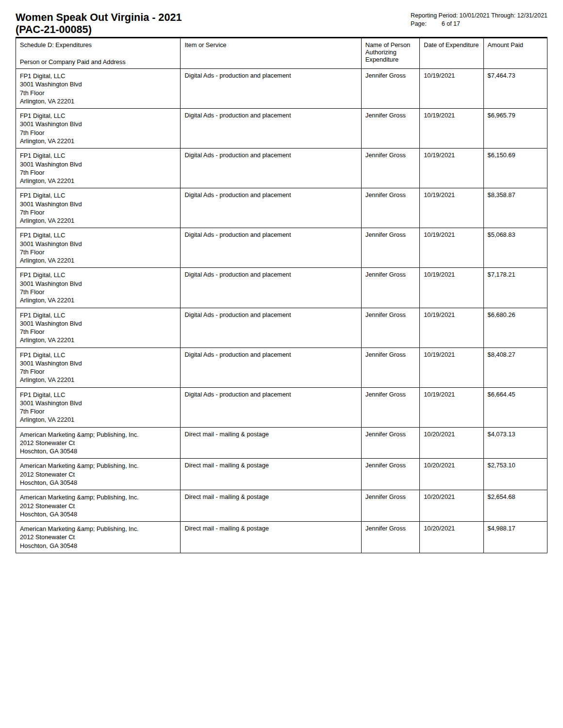Women Speak Out Virginia - 2021
(PAC-21-00085)
Reporting Period: 10/01/2021 Through: 12/31/2021
Page: 6 of 17
| Schedule D: Expenditures Person or Company Paid and Address | Item or Service | Name of Person Authorizing Expenditure | Date of Expenditure | Amount Paid |
| --- | --- | --- | --- | --- |
| FP1 Digital, LLC 3001 Washington Blvd 7th Floor Arlington, VA 22201 | Digital Ads - production and placement | Jennifer Gross | 10/19/2021 | $7,464.73 |
| FP1 Digital, LLC 3001 Washington Blvd 7th Floor Arlington, VA 22201 | Digital Ads - production and placement | Jennifer Gross | 10/19/2021 | $6,965.79 |
| FP1 Digital, LLC 3001 Washington Blvd 7th Floor Arlington, VA 22201 | Digital Ads - production and placement | Jennifer Gross | 10/19/2021 | $6,150.69 |
| FP1 Digital, LLC 3001 Washington Blvd 7th Floor Arlington, VA 22201 | Digital Ads - production and placement | Jennifer Gross | 10/19/2021 | $8,358.87 |
| FP1 Digital, LLC 3001 Washington Blvd 7th Floor Arlington, VA 22201 | Digital Ads - production and placement | Jennifer Gross | 10/19/2021 | $5,068.83 |
| FP1 Digital, LLC 3001 Washington Blvd 7th Floor Arlington, VA 22201 | Digital Ads - production and placement | Jennifer Gross | 10/19/2021 | $7,178.21 |
| FP1 Digital, LLC 3001 Washington Blvd 7th Floor Arlington, VA 22201 | Digital Ads - production and placement | Jennifer Gross | 10/19/2021 | $6,680.26 |
| FP1 Digital, LLC 3001 Washington Blvd 7th Floor Arlington, VA 22201 | Digital Ads - production and placement | Jennifer Gross | 10/19/2021 | $8,408.27 |
| FP1 Digital, LLC 3001 Washington Blvd 7th Floor Arlington, VA 22201 | Digital Ads - production and placement | Jennifer Gross | 10/19/2021 | $6,664.45 |
| American Marketing &amp; Publishing, Inc. 2012 Stonewater Ct Hoschton, GA 30548 | Direct mail - mailing & postage | Jennifer Gross | 10/20/2021 | $4,073.13 |
| American Marketing &amp; Publishing, Inc. 2012 Stonewater Ct Hoschton, GA 30548 | Direct mail - mailing & postage | Jennifer Gross | 10/20/2021 | $2,753.10 |
| American Marketing &amp; Publishing, Inc. 2012 Stonewater Ct Hoschton, GA 30548 | Direct mail - mailing & postage | Jennifer Gross | 10/20/2021 | $2,654.68 |
| American Marketing &amp; Publishing, Inc. 2012 Stonewater Ct Hoschton, GA 30548 | Direct mail - mailing & postage | Jennifer Gross | 10/20/2021 | $4,988.17 |